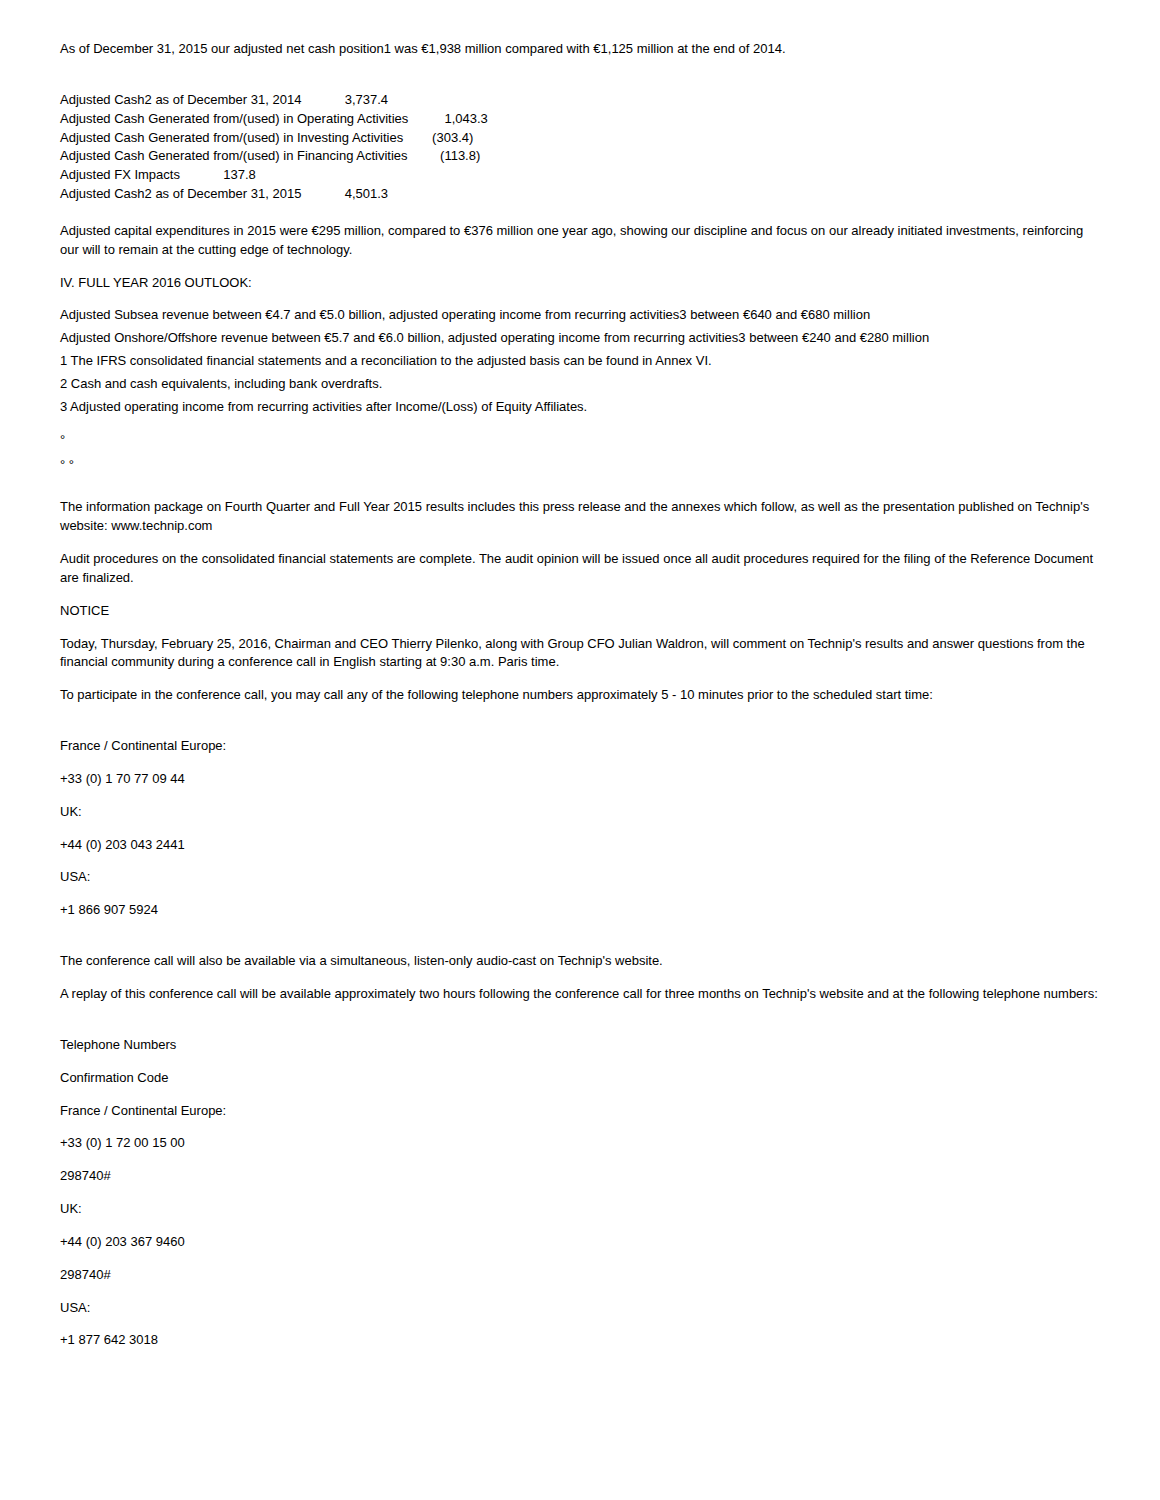As of December 31, 2015 our adjusted net cash position1 was €1,938 million compared with €1,125 million at the end of 2014.
Adjusted Cash2 as of December 31, 2014 3,737.4 Adjusted Cash Generated from/(used) in Operating Activities 1,043.3 Adjusted Cash Generated from/(used) in Investing Activities (303.4) Adjusted Cash Generated from/(used) in Financing Activities (113.8) Adjusted FX Impacts 137.8 Adjusted Cash2 as of December 31, 2015 4,501.3
Adjusted capital expenditures in 2015 were €295 million, compared to €376 million one year ago, showing our discipline and focus on our already initiated investments, reinforcing our will to remain at the cutting edge of technology.
IV. FULL YEAR 2016 OUTLOOK:
Adjusted Subsea revenue between €4.7 and €5.0 billion, adjusted operating income from recurring activities3 between €640 and €680 million
Adjusted Onshore/Offshore revenue between €5.7 and €6.0 billion, adjusted operating income from recurring activities3 between €240 and €280 million
1 The IFRS consolidated financial statements and a reconciliation to the adjusted basis can be found in Annex VI.
2 Cash and cash equivalents, including bank overdrafts.
3 Adjusted operating income from recurring activities after Income/(Loss) of Equity Affiliates.
°
° °
The information package on Fourth Quarter and Full Year 2015 results includes this press release and the annexes which follow, as well as the presentation published on Technip's website: www.technip.com
Audit procedures on the consolidated financial statements are complete. The audit opinion will be issued once all audit procedures required for the filing of the Reference Document are finalized.
NOTICE
Today, Thursday, February 25, 2016, Chairman and CEO Thierry Pilenko, along with Group CFO Julian Waldron, will comment on Technip's results and answer questions from the financial community during a conference call in English starting at 9:30 a.m. Paris time.
To participate in the conference call, you may call any of the following telephone numbers approximately 5 - 10 minutes prior to the scheduled start time:
France / Continental Europe:
+33 (0) 1 70 77 09 44
UK:
+44 (0) 203 043 2441
USA:
+1 866 907 5924
The conference call will also be available via a simultaneous, listen-only audio-cast on Technip's website.
A replay of this conference call will be available approximately two hours following the conference call for three months on Technip's website and at the following telephone numbers:
Telephone Numbers
Confirmation Code
France / Continental Europe:
+33 (0) 1 72 00 15 00
298740#
UK:
+44 (0) 203 367 9460
298740#
USA:
+1 877 642 3018